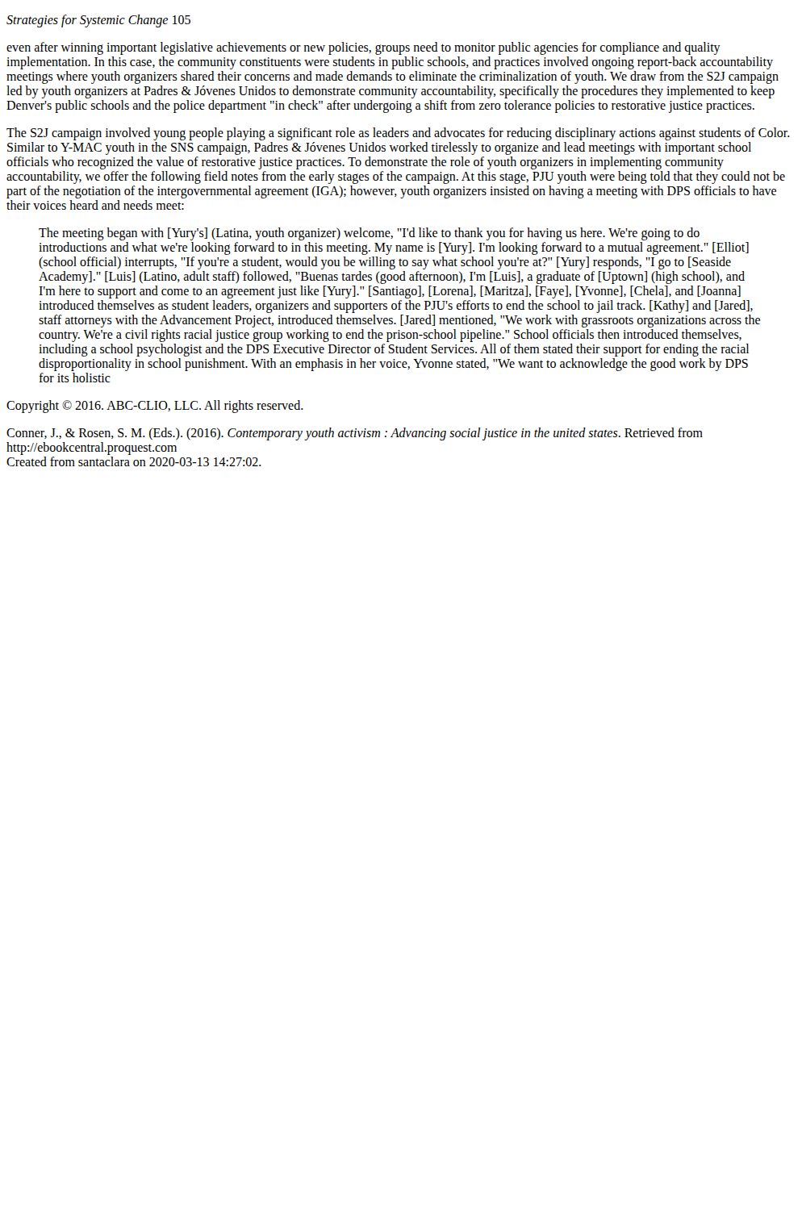Strategies for Systemic Change 105
even after winning important legislative achievements or new policies, groups need to monitor public agencies for compliance and quality implementation. In this case, the community constituents were students in public schools, and practices involved ongoing report-back accountability meetings where youth organizers shared their concerns and made demands to eliminate the criminalization of youth. We draw from the S2J campaign led by youth organizers at Padres & Jóvenes Unidos to demonstrate community accountability, specifically the procedures they implemented to keep Denver's public schools and the police department "in check" after undergoing a shift from zero tolerance policies to restorative justice practices.
The S2J campaign involved young people playing a significant role as leaders and advocates for reducing disciplinary actions against students of Color. Similar to Y-MAC youth in the SNS campaign, Padres & Jóvenes Unidos worked tirelessly to organize and lead meetings with important school officials who recognized the value of restorative justice practices. To demonstrate the role of youth organizers in implementing community accountability, we offer the following field notes from the early stages of the campaign. At this stage, PJU youth were being told that they could not be part of the negotiation of the intergovernmental agreement (IGA); however, youth organizers insisted on having a meeting with DPS officials to have their voices heard and needs meet:
The meeting began with [Yury's] (Latina, youth organizer) welcome, "I'd like to thank you for having us here. We're going to do introductions and what we're looking forward to in this meeting. My name is [Yury]. I'm looking forward to a mutual agreement." [Elliot] (school official) interrupts, "If you're a student, would you be willing to say what school you're at?" [Yury] responds, "I go to [Seaside Academy]." [Luis] (Latino, adult staff) followed, "Buenas tardes (good afternoon), I'm [Luis], a graduate of [Uptown] (high school), and I'm here to support and come to an agreement just like [Yury]." [Santiago], [Lorena], [Maritza], [Faye], [Yvonne], [Chela], and [Joanna] introduced themselves as student leaders, organizers and supporters of the PJU's efforts to end the school to jail track. [Kathy] and [Jared], staff attorneys with the Advancement Project, introduced themselves. [Jared] mentioned, "We work with grassroots organizations across the country. We're a civil rights racial justice group working to end the prison-school pipeline." School officials then introduced themselves, including a school psychologist and the DPS Executive Director of Student Services. All of them stated their support for ending the racial disproportionality in school punishment. With an emphasis in her voice, Yvonne stated, "We want to acknowledge the good work by DPS for its holistic
Copyright © 2016. ABC-CLIO, LLC. All rights reserved.
Conner, J., & Rosen, S. M. (Eds.). (2016). Contemporary youth activism : Advancing social justice in the united states. Retrieved from http://ebookcentral.proquest.com
Created from santaclara on 2020-03-13 14:27:02.